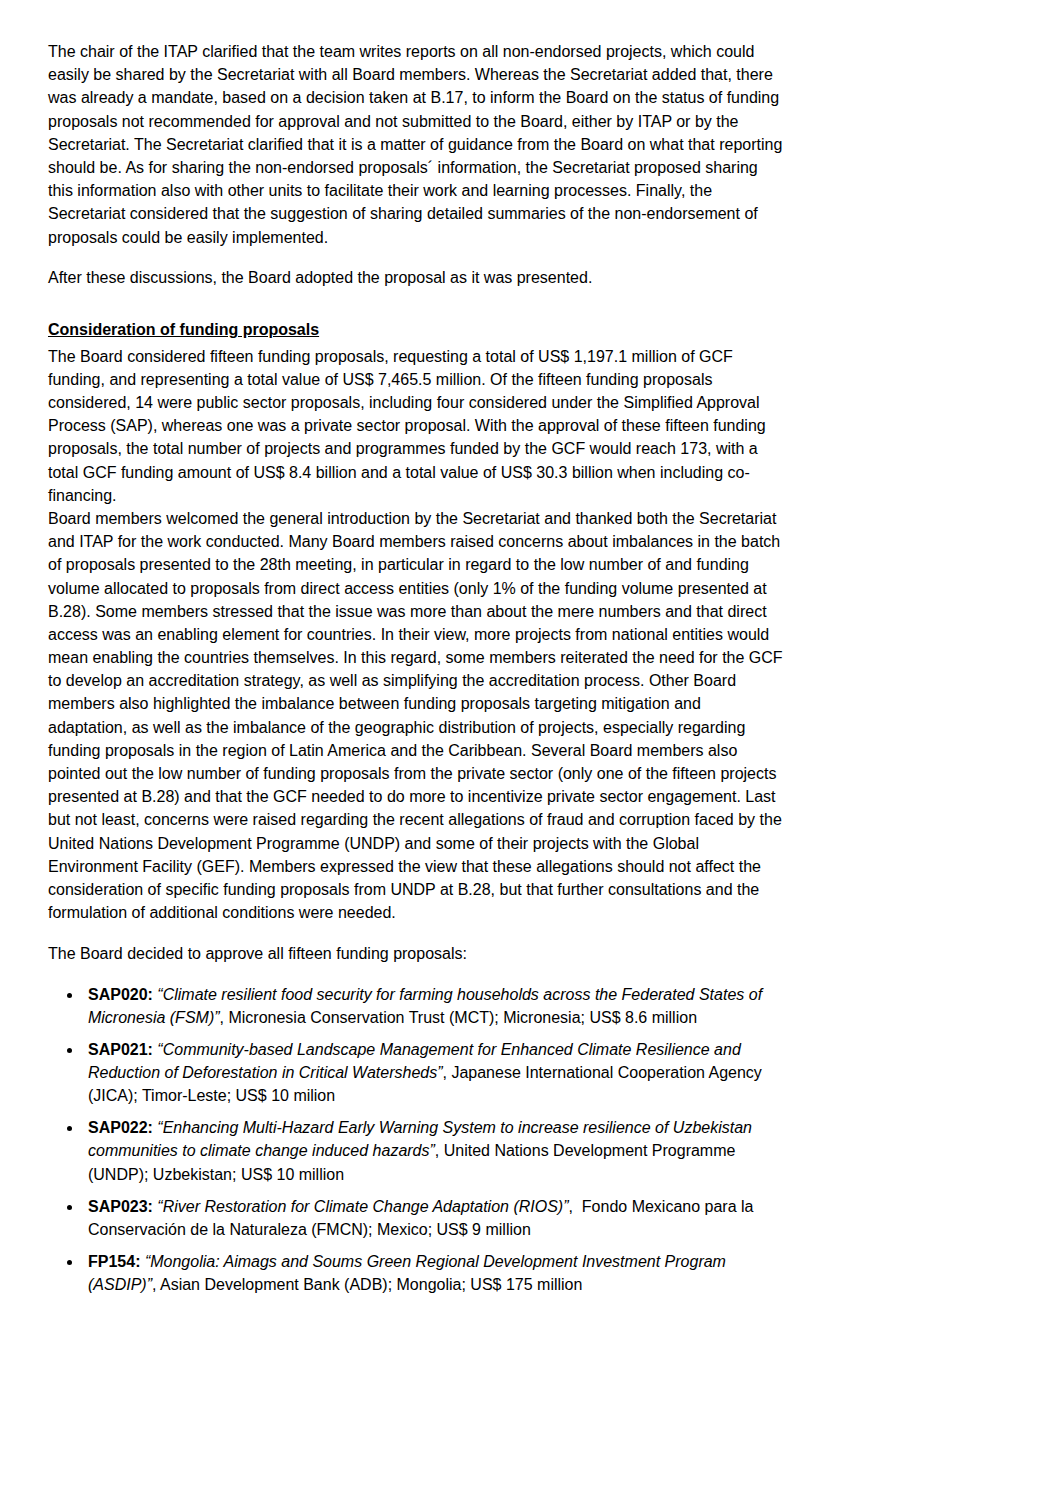The chair of the ITAP clarified that the team writes reports on all non-endorsed projects, which could easily be shared by the Secretariat with all Board members. Whereas the Secretariat added that, there was already a mandate, based on a decision taken at B.17, to inform the Board on the status of funding proposals not recommended for approval and not submitted to the Board, either by ITAP or by the Secretariat. The Secretariat clarified that it is a matter of guidance from the Board on what that reporting should be. As for sharing the non-endorsed proposals´ information, the Secretariat proposed sharing this information also with other units to facilitate their work and learning processes. Finally, the Secretariat considered that the suggestion of sharing detailed summaries of the non-endorsement of proposals could be easily implemented.
After these discussions, the Board adopted the proposal as it was presented.
Consideration of funding proposals
The Board considered fifteen funding proposals, requesting a total of US$ 1,197.1 million of GCF funding, and representing a total value of US$ 7,465.5 million. Of the fifteen funding proposals considered, 14 were public sector proposals, including four considered under the Simplified Approval Process (SAP), whereas one was a private sector proposal. With the approval of these fifteen funding proposals, the total number of projects and programmes funded by the GCF would reach 173, with a total GCF funding amount of US$ 8.4 billion and a total value of US$ 30.3 billion when including co-financing.
Board members welcomed the general introduction by the Secretariat and thanked both the Secretariat and ITAP for the work conducted. Many Board members raised concerns about imbalances in the batch of proposals presented to the 28th meeting, in particular in regard to the low number of and funding volume allocated to proposals from direct access entities (only 1% of the funding volume presented at B.28). Some members stressed that the issue was more than about the mere numbers and that direct access was an enabling element for countries. In their view, more projects from national entities would mean enabling the countries themselves. In this regard, some members reiterated the need for the GCF to develop an accreditation strategy, as well as simplifying the accreditation process. Other Board members also highlighted the imbalance between funding proposals targeting mitigation and adaptation, as well as the imbalance of the geographic distribution of projects, especially regarding funding proposals in the region of Latin America and the Caribbean. Several Board members also pointed out the low number of funding proposals from the private sector (only one of the fifteen projects presented at B.28) and that the GCF needed to do more to incentivize private sector engagement. Last but not least, concerns were raised regarding the recent allegations of fraud and corruption faced by the United Nations Development Programme (UNDP) and some of their projects with the Global Environment Facility (GEF). Members expressed the view that these allegations should not affect the consideration of specific funding proposals from UNDP at B.28, but that further consultations and the formulation of additional conditions were needed.
The Board decided to approve all fifteen funding proposals:
SAP020: “Climate resilient food security for farming households across the Federated States of Micronesia (FSM)”, Micronesia Conservation Trust (MCT); Micronesia; US$ 8.6 million
SAP021: “Community-based Landscape Management for Enhanced Climate Resilience and Reduction of Deforestation in Critical Watersheds”, Japanese International Cooperation Agency (JICA); Timor-Leste; US$ 10 milion
SAP022: “Enhancing Multi-Hazard Early Warning System to increase resilience of Uzbekistan communities to climate change induced hazards”, United Nations Development Programme (UNDP); Uzbekistan; US$ 10 million
SAP023: “River Restoration for Climate Change Adaptation (RIOS)”, Fondo Mexicano para la Conservación de la Naturaleza (FMCN); Mexico; US$ 9 million
FP154: “Mongolia: Aimags and Soums Green Regional Development Investment Program (ASDIP)”, Asian Development Bank (ADB); Mongolia; US$ 175 million